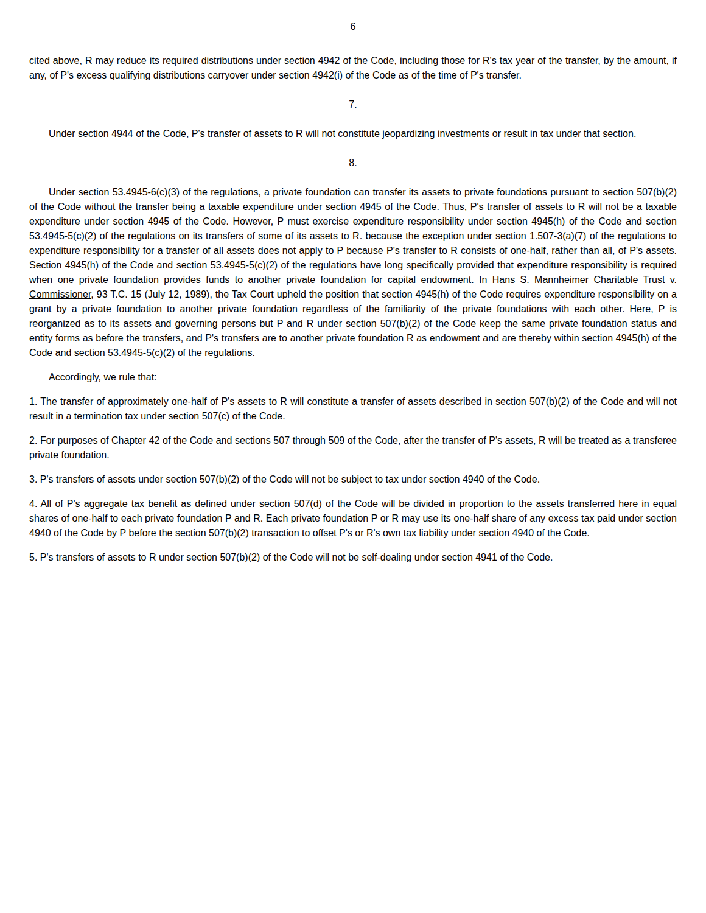6
cited above, R may reduce its required distributions under section 4942 of the Code, including those for R's tax year of the transfer, by the amount, if any, of P's excess qualifying distributions carryover under section 4942(i) of the Code as of the time of P's transfer.
7.
Under section 4944 of the Code, P's transfer of assets to R will not constitute jeopardizing investments or result in tax under that section.
8.
Under section 53.4945-6(c)(3) of the regulations, a private foundation can transfer its assets to private foundations pursuant to section 507(b)(2) of the Code without the transfer being a taxable expenditure under section 4945 of the Code. Thus, P's transfer of assets to R will not be a taxable expenditure under section 4945 of the Code. However, P must exercise expenditure responsibility under section 4945(h) of the Code and section 53.4945-5(c)(2) of the regulations on its transfers of some of its assets to R. because the exception under section 1.507-3(a)(7) of the regulations to expenditure responsibility for a transfer of all assets does not apply to P because P's transfer to R consists of one-half, rather than all, of P's assets. Section 4945(h) of the Code and section 53.4945-5(c)(2) of the regulations have long specifically provided that expenditure responsibility is required when one private foundation provides funds to another private foundation for capital endowment. In Hans S. Mannheimer Charitable Trust v. Commissioner, 93 T.C. 15 (July 12, 1989), the Tax Court upheld the position that section 4945(h) of the Code requires expenditure responsibility on a grant by a private foundation to another private foundation regardless of the familiarity of the private foundations with each other. Here, P is reorganized as to its assets and governing persons but P and R under section 507(b)(2) of the Code keep the same private foundation status and entity forms as before the transfers, and P's transfers are to another private foundation R as endowment and are thereby within section 4945(h) of the Code and section 53.4945-5(c)(2) of the regulations.
Accordingly, we rule that:
1. The transfer of approximately one-half of P's assets to R will constitute a transfer of assets described in section 507(b)(2) of the Code and will not result in a termination tax under section 507(c) of the Code.
2. For purposes of Chapter 42 of the Code and sections 507 through 509 of the Code, after the transfer of P's assets, R will be treated as a transferee private foundation.
3. P's transfers of assets under section 507(b)(2) of the Code will not be subject to tax under section 4940 of the Code.
4. All of P's aggregate tax benefit as defined under section 507(d) of the Code will be divided in proportion to the assets transferred here in equal shares of one-half to each private foundation P and R. Each private foundation P or R may use its one-half share of any excess tax paid under section 4940 of the Code by P before the section 507(b)(2) transaction to offset P's or R's own tax liability under section 4940 of the Code.
5. P's transfers of assets to R under section 507(b)(2) of the Code will not be self-dealing under section 4941 of the Code.